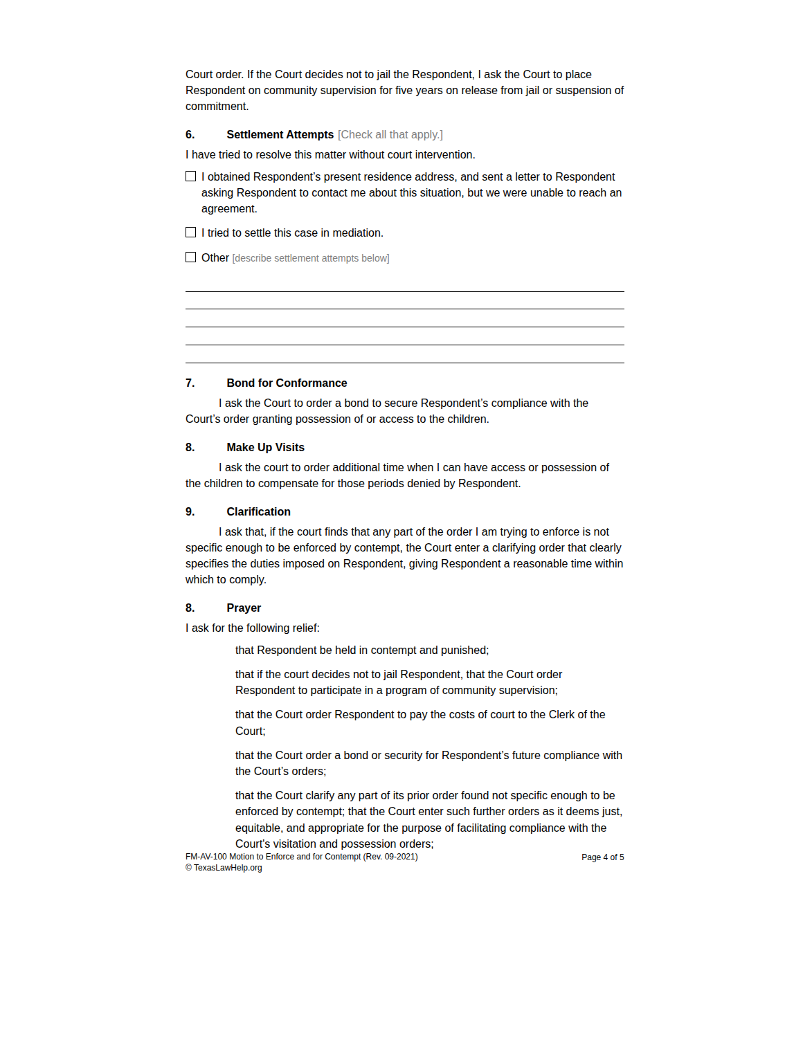Court order. If the Court decides not to jail the Respondent, I ask the Court to place Respondent on community supervision for five years on release from jail or suspension of commitment.
6. Settlement Attempts[Check all that apply.]
I have tried to resolve this matter without court intervention.
I obtained Respondent’s present residence address, and sent a letter to Respondent asking Respondent to contact me about this situation, but we were unable to reach an agreement.
I tried to settle this case in mediation.
Other [describe settlement attempts below]
7. Bond for Conformance
I ask the Court to order a bond to secure Respondent’s compliance with the Court’s order granting possession of or access to the children.
8. Make Up Visits
I ask the court to order additional time when I can have access or possession of the children to compensate for those periods denied by Respondent.
9. Clarification
I ask that, if the court finds that any part of the order I am trying to enforce is not specific enough to be enforced by contempt, the Court enter a clarifying order that clearly specifies the duties imposed on Respondent, giving Respondent a reasonable time within which to comply.
8. Prayer
I ask for the following relief:
that Respondent be held in contempt and punished;
that if the court decides not to jail Respondent, that the Court order Respondent to participate in a program of community supervision;
that the Court order Respondent to pay the costs of court to the Clerk of the Court;
that the Court order a bond or security for Respondent’s future compliance with the Court’s orders;
that the Court clarify any part of its prior order found not specific enough to be enforced by contempt; that the Court enter such further orders as it deems just, equitable, and appropriate for the purpose of facilitating compliance with the Court's visitation and possession orders;
FM-AV-100 Motion to Enforce and for Contempt (Rev. 09-2021)
© TexasLawHelp.org
Page 4 of 5